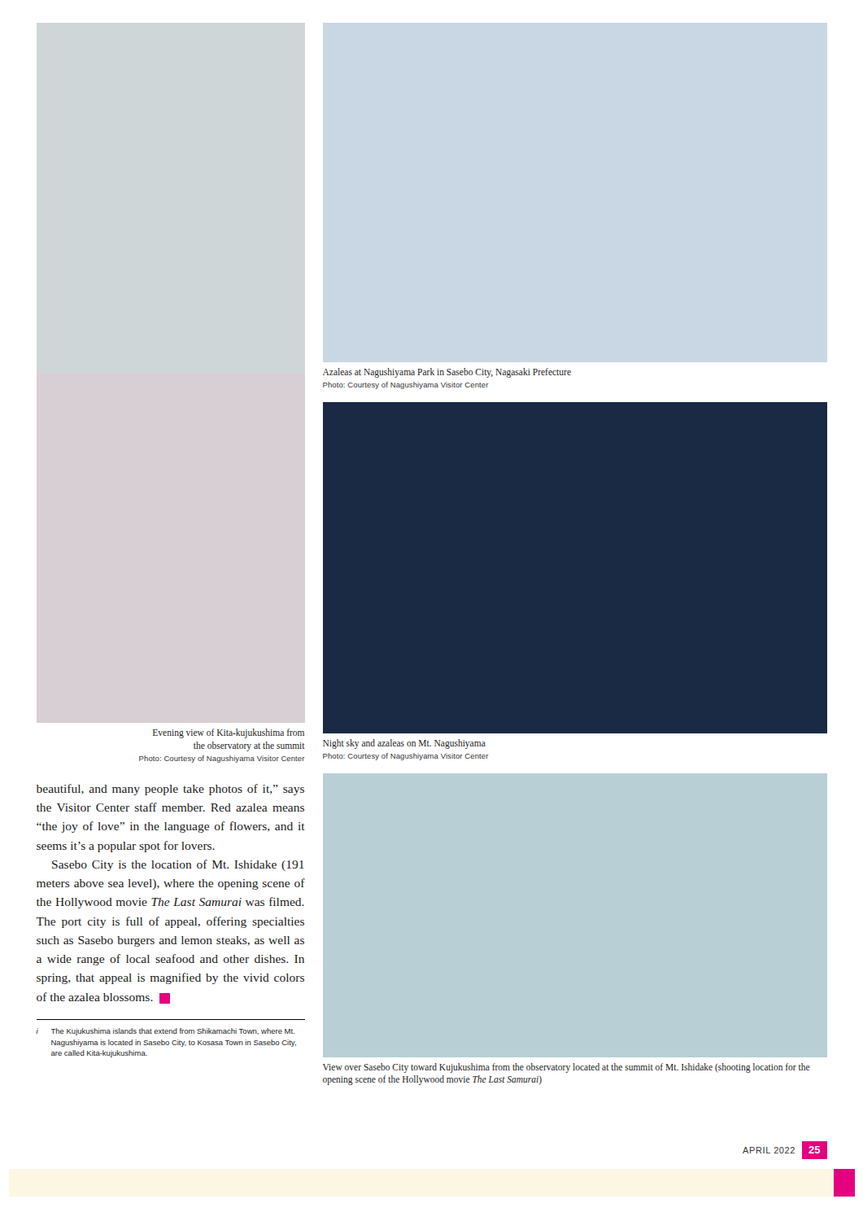Evening view of Kita-kujukushima from
the observatory at the summit Photo: Courtesy of Nagushiyama Visitor Center
beautiful, and many people take photos of it,” says the Visitor Center staff member. Red azalea means “the joy of love” in the language of flowers, and it seems it’s a popular spot for lovers.
Sasebo City is the location of Mt. Ishidake (191 meters above sea level), where the opening scene of the Hollywood movie The Last Samurai was filmed. The port city is full of appeal, offering specialties such as Sasebo burgers and lemon steaks, as well as a wide range of local seafood and other dishes. In spring, that appeal is magnified by the vivid colors of the azalea blossoms. J
i
The Kujukushima islands that extend from Shikamachi Town, where Mt. Nagushiyama is located in Sasebo City, to Kosasa Town in Sasebo City, are called Kita-kujukushima.
Azaleas at Nagushiyama Park in Sasebo City, Nagasaki Prefecture Photo: Courtesy of Nagushiyama Visitor Center
Night sky and azaleas on Mt. Nagushiyama Photo: Courtesy of Nagushiyama Visitor Center
View over Sasebo City toward Kujukushima from the observatory located at the summit of Mt. Ishidake (shooting location for the opening scene of the Hollywood movie The Last Samurai)
APRIL 2022 25